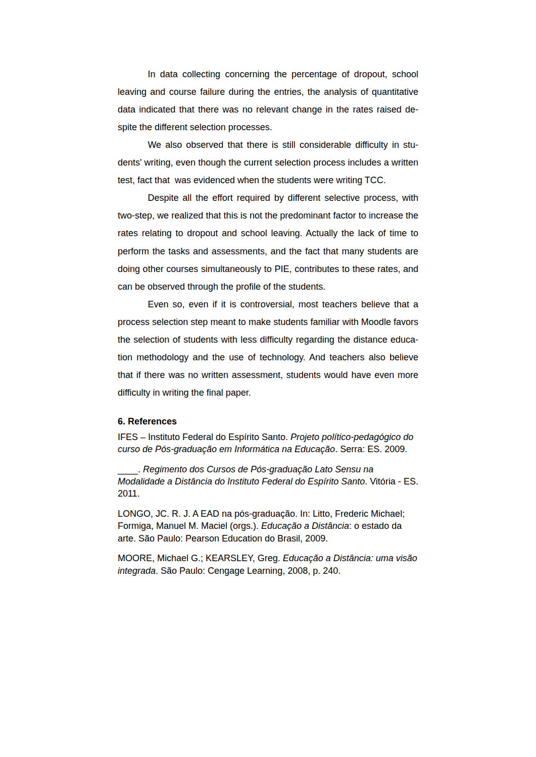In data collecting concerning the percentage of dropout, school leaving and course failure during the entries, the analysis of quantitative data indicated that there was no relevant change in the rates raised despite the different selection processes.
We also observed that there is still considerable difficulty in students' writing, even though the current selection process includes a written test, fact that was evidenced when the students were writing TCC.
Despite all the effort required by different selective process, with two-step, we realized that this is not the predominant factor to increase the rates relating to dropout and school leaving. Actually the lack of time to perform the tasks and assessments, and the fact that many students are doing other courses simultaneously to PIE, contributes to these rates, and can be observed through the profile of the students.
Even so, even if it is controversial, most teachers believe that a process selection step meant to make students familiar with Moodle favors the selection of students with less difficulty regarding the distance education methodology and the use of technology. And teachers also believe that if there was no written assessment, students would have even more difficulty in writing the final paper.
6. References
IFES – Instituto Federal do Espírito Santo. Projeto político-pedagógico do curso de Pós-graduação em Informática na Educação. Serra: ES. 2009.
____. Regimento dos Cursos de Pós-graduação Lato Sensu na Modalidade a Distância do Instituto Federal do Espírito Santo. Vitória - ES. 2011.
LONGO, JC. R. J. A EAD na pós-graduação. In: Litto, Frederic Michael; Formiga, Manuel M. Maciel (orgs.). Educação a Distância: o estado da arte. São Paulo: Pearson Education do Brasil, 2009.
MOORE, Michael G.; KEARSLEY, Greg. Educação a Distância: uma visão integrada. São Paulo: Cengage Learning, 2008, p. 240.